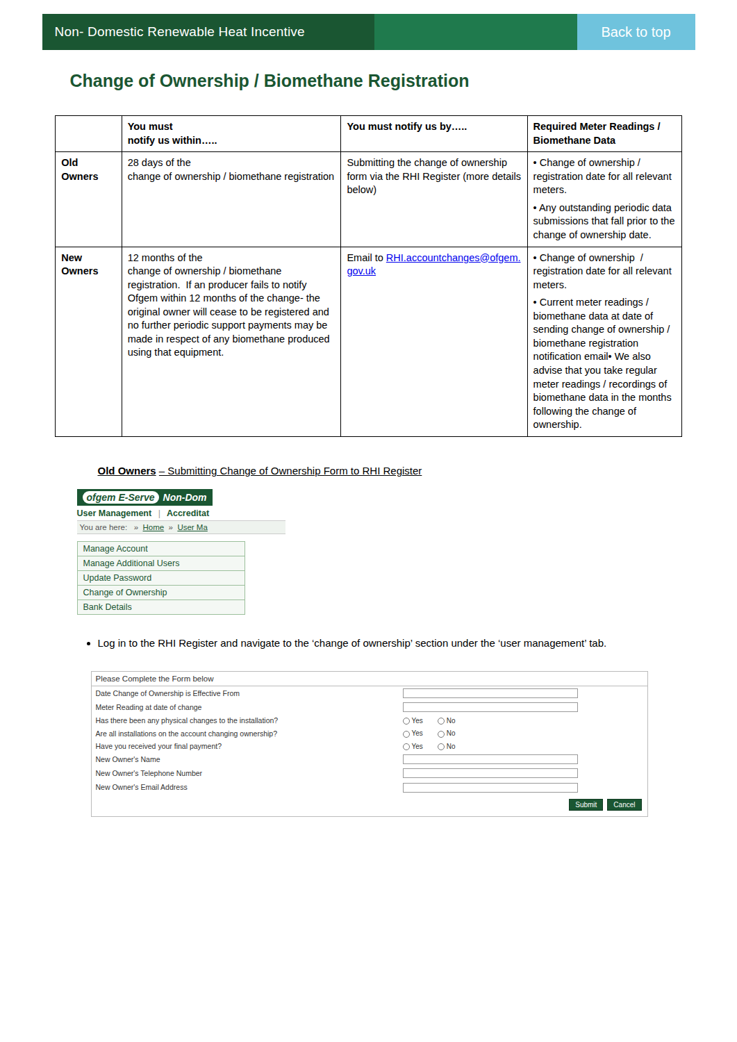Non- Domestic Renewable Heat Incentive
Back to top
Change of Ownership / Biomethane Registration
| | You must notify us within….. | You must notify us by….. | Required Meter Readings / Biomethane Data |
| --- | --- | --- | --- |
| Old Owners | 28 days of the change of ownership / biomethane registration | Submitting the change of ownership form via the RHI Register (more details below) | • Change of ownership / registration date for all relevant meters. • Any outstanding periodic data submissions that fall prior to the change of ownership date. |
| New Owners | 12 months of the change of ownership / biomethane registration. If an producer fails to notify Ofgem within 12 months of the change- the original owner will cease to be registered and no further periodic support payments may be made in respect of any biomethane produced using that equipment. | Email to RHI.accountchanges@ofgem.gov.uk | • Change of ownership / registration date for all relevant meters. • Current meter readings / biomethane data at date of sending change of ownership / biomethane registration notification email• We also advise that you take regular meter readings / recordings of biomethane data in the months following the change of ownership. |
Old Owners – Submitting Change of Ownership Form to RHI Register
ofgem E-Serve Non-Dom
User Management | Accreditat
You are here: » Home » User Ma
Manage Account
Manage Additional Users
Update Password
Change of Ownership
Bank Details
Log in to the RHI Register and navigate to the ‘change of ownership’ section under the ‘user management’ tab.
Please Complete the Form below
| Date Change of Ownership is Effective From | |
| Meter Reading at date of change | |
| Has there been any physical changes to the installation? | Yes No |
| Are all installations on the account changing ownership? | Yes No |
| Have you received your final payment? | Yes No |
| New Owner's Name | |
| New Owner's Telephone Number | |
| New Owner's Email Address | |
Submit Cancel